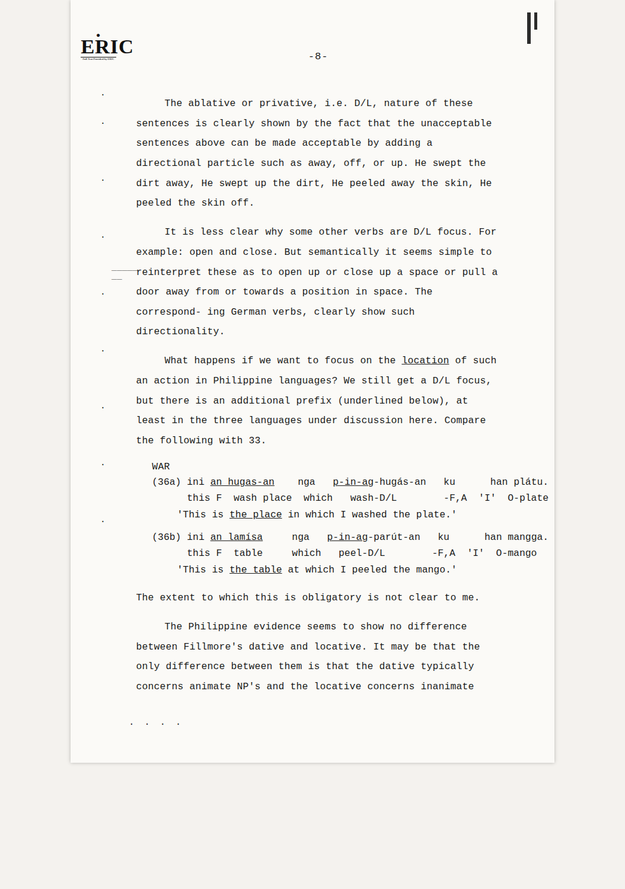-8-
.
.
.
.
.
.
.
.
.
_______
The ablative or privative, i.e. D/L, nature of these sentences is clearly shown by the fact that the unacceptable sentences above can be made acceptable by adding a directional particle such as away, off, or up. He swept the dirt away, He swept up the dirt, He peeled away the skin, He peeled the skin off.
It is less clear why some other verbs are D/L focus. For example: open and close. But semantically it seems simple to reinterpret these as to open up or close up a space or pull a door away from or towards a position in space. The correspond- ing German verbs, clearly show such directionality.
What happens if we want to focus on the location of such an action in Philippine languages? We still get a D/L focus, but there is an additional prefix (underlined below), at least in the three languages under discussion here. Compare the following with 33.
WAR
(36a) ini an hugas-an nga p-in-ag-hugás-an ku han plátu.
this F wash place which wash-D/L -F,A 'I' O-plate
'This is the place in which I washed the plate.'
(36b) ini an lamísa nga p-in-ag-parút-an ku han mangga.
this F table which peel-D/L -F,A 'I' O-mango
'This is the table at which I peeled the mango.'
The extent to which this is obligatory is not clear to me.
The Philippine evidence seems to show no difference between Fillmore's dative and locative. It may be that the only difference between them is that the dative typically concerns animate NP's and the locative concerns inanimate
● ERIC
Full Text Provided by ERIC
. . . .